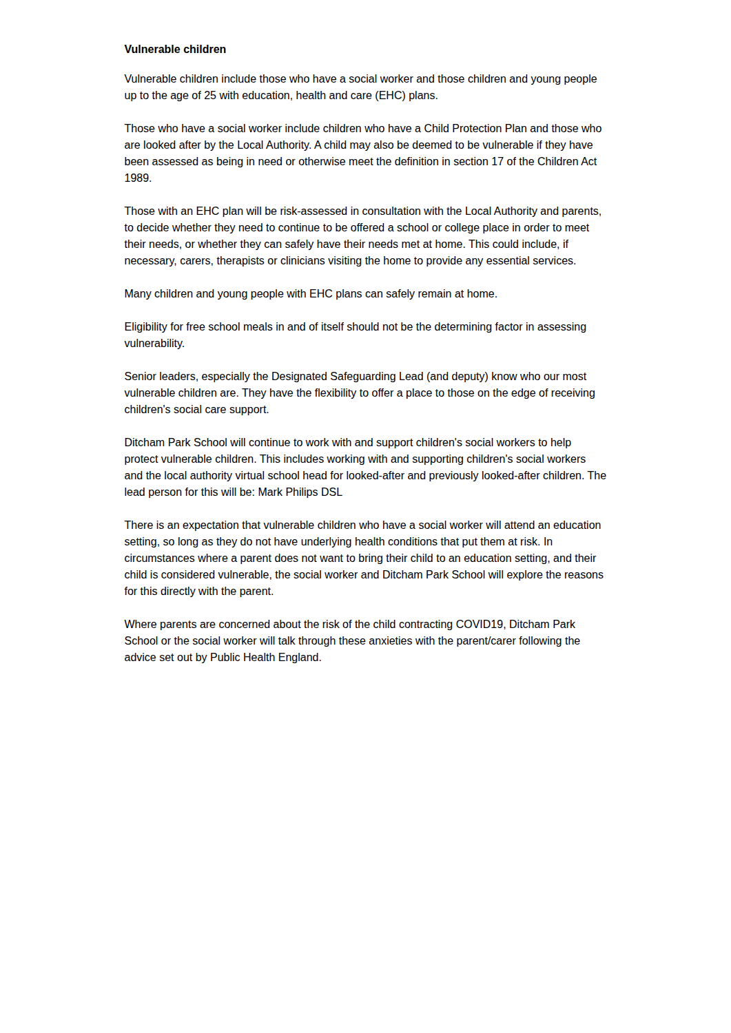Vulnerable children
Vulnerable children include those who have a social worker and those children and young people up to the age of 25 with education, health and care (EHC) plans.
Those who have a social worker include children who have a Child Protection Plan and those who are looked after by the Local Authority. A child may also be deemed to be vulnerable if they have been assessed as being in need or otherwise meet the definition in section 17 of the Children Act 1989.
Those with an EHC plan will be risk-assessed in consultation with the Local Authority and parents, to decide whether they need to continue to be offered a school or college place in order to meet their needs, or whether they can safely have their needs met at home. This could include, if necessary, carers, therapists or clinicians visiting the home to provide any essential services.
Many children and young people with EHC plans can safely remain at home.
Eligibility for free school meals in and of itself should not be the determining factor in assessing vulnerability.
Senior leaders, especially the Designated Safeguarding Lead (and deputy) know who our most vulnerable children are. They have the flexibility to offer a place to those on the edge of receiving children's social care support.
Ditcham Park School will continue to work with and support children's social workers to help protect vulnerable children. This includes working with and supporting children's social workers and the local authority virtual school head for looked-after and previously looked-after children. The lead person for this will be: Mark Philips DSL
There is an expectation that vulnerable children who have a social worker will attend an education setting, so long as they do not have underlying health conditions that put them at risk. In circumstances where a parent does not want to bring their child to an education setting, and their child is considered vulnerable, the social worker and Ditcham Park School will explore the reasons for this directly with the parent.
Where parents are concerned about the risk of the child contracting COVID19, Ditcham Park School or the social worker will talk through these anxieties with the parent/carer following the advice set out by Public Health England.